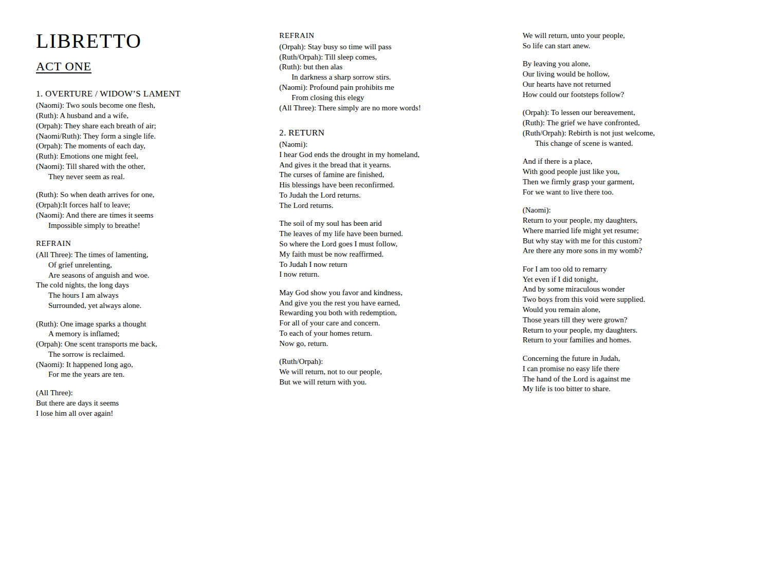LIBRETTO
ACT ONE
1. OVERTURE / WIDOW’S LAMENT
(Naomi): Two souls become one flesh,
(Ruth): A husband and a wife,
(Orpah): They share each breath of air;
(Naomi/Ruth): They form a single life.
(Orpah): The moments of each day,
(Ruth): Emotions one might feel,
(Naomi): Till shared with the other,
They never seem as real.
(Ruth): So when death arrives for one,
(Orpah):It forces half to leave;
(Naomi): And there are times it seems
Impossible simply to breathe!
REFRAIN
(All Three): The times of lamenting,
Of grief unrelenting,
Are seasons of anguish and woe.
The cold nights, the long days
The hours I am always
Surrounded, yet always alone.
(Ruth): One image sparks a thought
A memory is inflamed;
(Orpah): One scent transports me back,
The sorrow is reclaimed.
(Naomi): It happened long ago,
For me the years are ten.
(All Three):
But there are days it seems
I lose him all over again!
REFRAIN
(Orpah): Stay busy so time will pass
(Ruth/Orpah): Till sleep comes,
(Ruth): but then alas
In darkness a sharp sorrow stirs.
(Naomi): Profound pain prohibits me
From closing this elegy
(All Three): There simply are no more words!
2. RETURN
(Naomi):
I hear God ends the drought in my homeland,
And gives it the bread that it yearns.
The curses of famine are finished,
His blessings have been reconfirmed.
To Judah the Lord returns.
The Lord returns.
The soil of my soul has been arid
The leaves of my life have been burned.
So where the Lord goes I must follow,
My faith must be now reaffirmed.
To Judah I now return
I now return.
May God show you favor and kindness,
And give you the rest you have earned,
Rewarding you both with redemption,
For all of your care and concern.
To each of your homes return.
Now go, return.
(Ruth/Orpah):
We will return, not to our people,
But we will return with you.
We will return, unto your people,
So life can start anew.
By leaving you alone,
Our living would be hollow,
Our hearts have not returned
How could our footsteps follow?
(Orpah): To lessen our bereavement,
(Ruth): The grief we have confronted,
(Ruth/Orpah): Rebirth is not just welcome,
This change of scene is wanted.
And if there is a place,
With good people just like you,
Then we firmly grasp your garment,
For we want to live there too.
(Naomi):
Return to your people, my daughters,
Where married life might yet resume;
But why stay with me for this custom?
Are there any more sons in my womb?
For I am too old to remarry
Yet even if I did tonight,
And by some miraculous wonder
Two boys from this void were supplied.
Would you remain alone,
Those years till they were grown?
Return to your people, my daughters.
Return to your families and homes.
Concerning the future in Judah,
I can promise no easy life there
The hand of the Lord is against me
My life is too bitter to share.